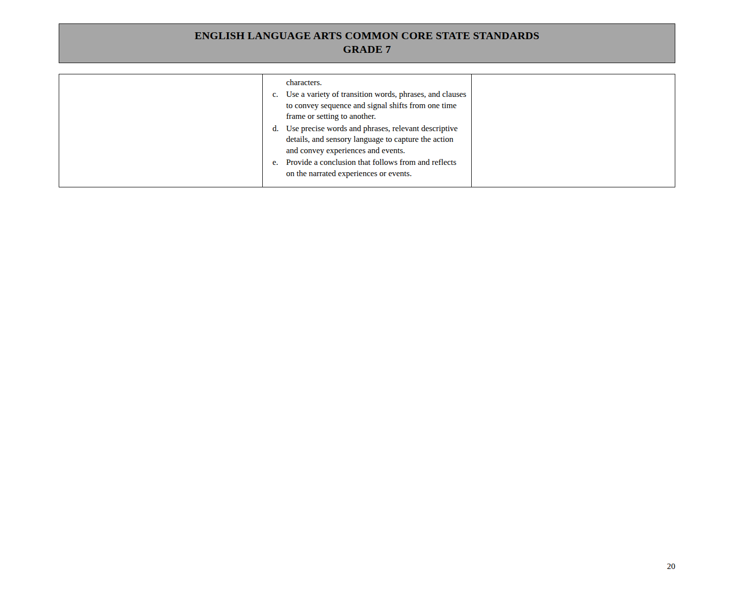ENGLISH LANGUAGE ARTS COMMON CORE STATE STANDARDS
GRADE 7
| | characters. c. Use a variety of transition words, phrases, and clauses to convey sequence and signal shifts from one time frame or setting to another. d. Use precise words and phrases, relevant descriptive details, and sensory language to capture the action and convey experiences and events. e. Provide a conclusion that follows from and reflects on the narrated experiences or events. | |
20